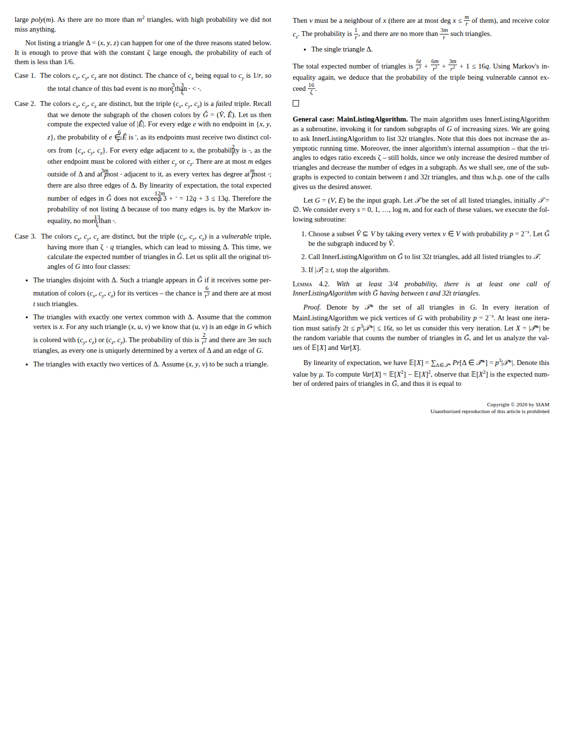large poly(m). As there are no more than m2 triangles, with high probability we did not miss anything.
Not listing a triangle Δ = (x, y, z) can happen for one of the three reasons stated below. It is enough to prove that with the constant ζ large enough, the probability of each of them is less than 1/6.
Case 1. The colors cx, cy, cz are not distinct. The chance of cx being equal to cy is 1/r, so the total chance of this bad event is no more than 3 r < 3 ζ.
Case 2. The colors cx, cy, cz are distinct, but the triple (cx, cy, cz) is a failed triple. Recall that we denote the subgraph of the chosen colors by Ĝ = (V̂, Ê). Let us then compute the expected value of |Ê|. For every edge e with no endpoint in {x, y, z}, the probability of e ∈ Ê is 6 r2, as its endpoints must receive two distinct colors from {cx, cy, cz}. For every edge adjacent to x, the probability is 2 r, as the other endpoint must be colored with either cy or cz. There are at most m edges outside of Δ and at most 3m r adjacent to it, as every vertex has degree at most mr; there are also three edges of Δ. By linearity of expectation, the total expected number of edges in Ĝ does not exceed 3 + 12m r2 = 12q + 3 ≤ 13q. Therefore the probability of not listing Δ because of too many edges is, by the Markov inequality, no more than 13 ζ.
Case 3. The colors cx, cy, cz are distinct, but the triple (cx, cy, cz) is a vulnerable triple, having more than ζ · q triangles, which can lead to missing Δ. This time, we calculate the expected number of triangles in Ĝ. Let us split all the original triangles of G into four classes:
The triangles disjoint with Δ. Such a triangle appears in Ĝ if it receives some permutation of colors (cx, cy, cz) for its vertices – the chance is 6 r3 and there are at most t such triangles.
The triangles with exactly one vertex common with Δ. Assume that the common vertex is x. For any such triangle (x, u, v) we know that (u, v) is an edge in G which is colored with (cy, cz) or (cz, cy). The probability of this is 2 r2 and there are 3m such triangles, as every one is uniquely determined by a vertex of Δ and an edge of G.
The triangles with exactly two vertices of Δ. Assume (x, y, v) to be such a triangle.
Then v must be a neighbour of x (there are at most deg x ≤ mr of them), and receive color cz. The probability is 1 r, and there are no more than 3m r such triangles.
The single triangle Δ.
The total expected number of triangles is 6t r3 + 6m r2 + 3m r2 + 1 ≤ 16q. Using Markov's inequality again, we deduce that the probability of the triple being vulnerable cannot exceed 16 ζ.
General case: MainListingAlgorithm. The main algorithm uses InnerListingAlgorithm as a subroutine, invoking it for random subgraphs of G of increasing sizes. We are going to ask InnerListingAlgorithm to list 32t triangles. Note that this does not increase the asymptotic running time. Moreover, the inner algorithm's internal assumption – that the triangles to edges ratio exceeds ζ – still holds, since we only increase the desired number of triangles and decrease the number of edges in a subgraph. As we shall see, one of the subgraphs is expected to contain between t and 32t triangles, and thus w.h.p. one of the calls gives us the desired answer.
Let G = (V, E) be the input graph. Let 𝒯 be the set of all listed triangles, initially 𝒯 = ∅. We consider every s = 0, 1, …, log m, and for each of these values, we execute the following subroutine:
Choose a subset Ṽ ⊆ V by taking every vertex v ∈ V with probability p = 2−s. Let G̃ be the subgraph induced by Ṽ.
Call InnerListingAlgorithm on G̃ to list 32t triangles, add all listed triangles to 𝒯.
If |𝒯| ≥ t, stop the algorithm.
Lemma 4.2. With at least 3/4 probability, there is at least one call of InnerListingAlgorithm with G̃ having between t and 32t triangles.
Proof. Denote by 𝒯* the set of all triangles in G. In every iteration of MainListingAlgorithm we pick vertices of G with probability p = 2−s. At least one iteration must satisfy 2t ≤ p3|𝒯*| ≤ 16t, so let us consider this very iteration. Let X = |𝒯̃*| be the random variable that counts the number of triangles in G̃, and let us analyze the values of 𝔼[X] and Var[X].
By linearity of expectation, we have 𝔼[X] = ∑Δ∈𝒯* Pr[Δ ∈ 𝒯̃*] = p3|𝒯*|. Denote this value by μ. To compute Var[X] = 𝔼[X2] − 𝔼[X]2, observe that 𝔼[X2] is the expected number of ordered pairs of triangles in G̃, and thus it is equal to
Copyright © 2020 by SIAM
Unauthorized reproduction of this article is prohibited